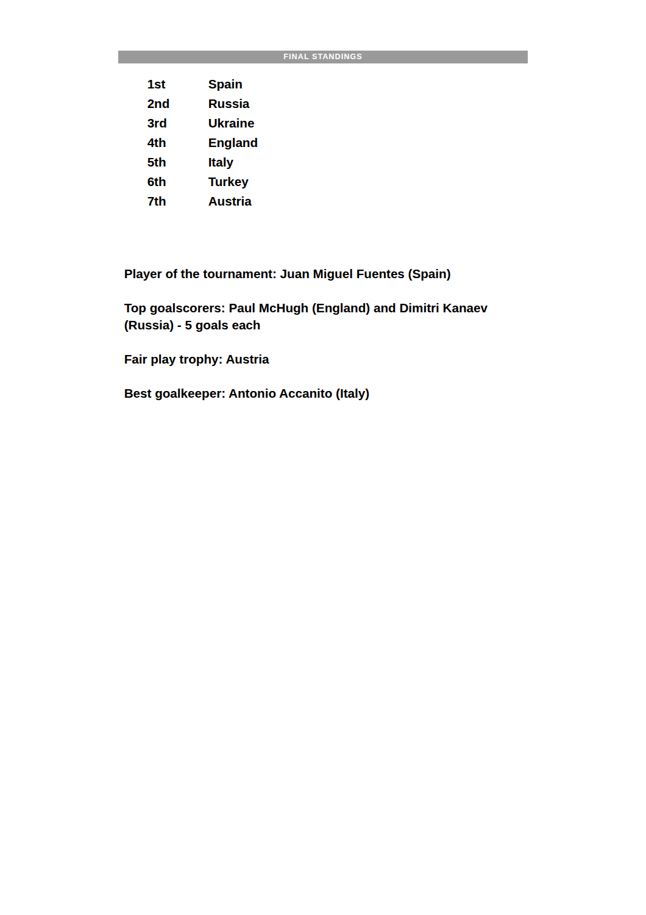FINAL STANDINGS
| 1st | Spain |
| 2nd | Russia |
| 3rd | Ukraine |
| 4th | England |
| 5th | Italy |
| 6th | Turkey |
| 7th | Austria |
Player of the tournament: Juan Miguel Fuentes (Spain)
Top goalscorers: Paul McHugh (England) and Dimitri Kanaev (Russia) - 5 goals each
Fair play trophy: Austria
Best goalkeeper: Antonio Accanito (Italy)